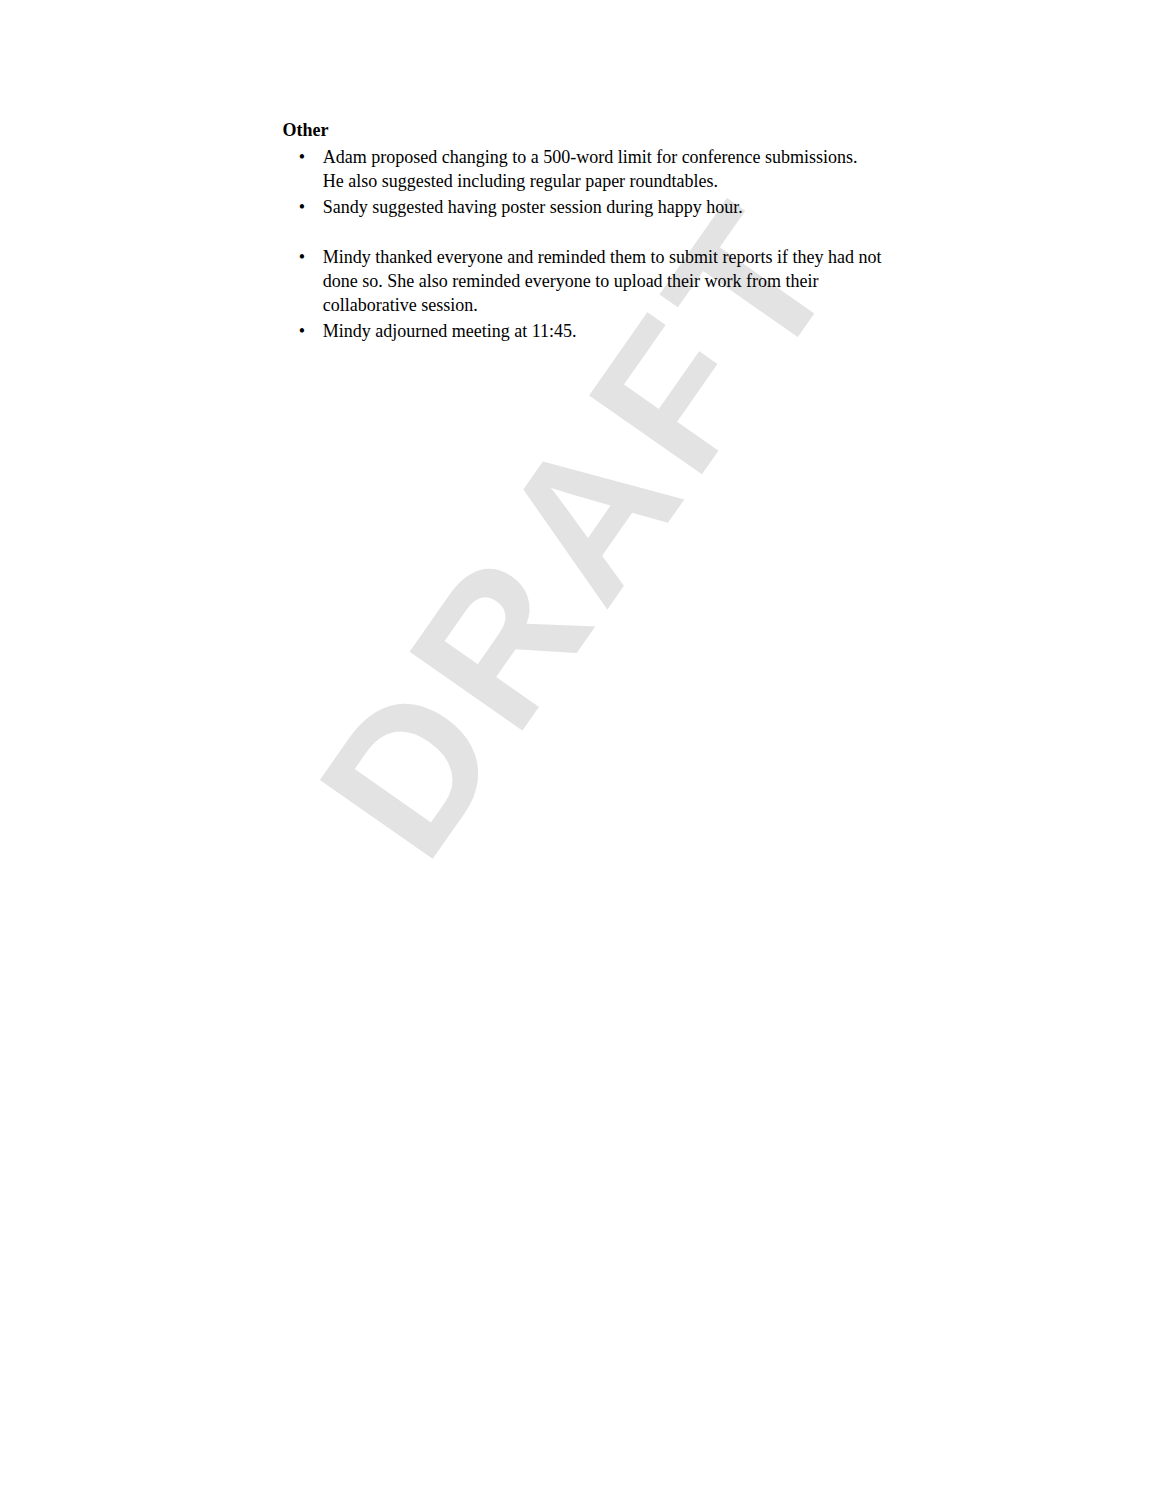DRAFT
Other
Adam proposed changing to a 500-word limit for conference submissions. He also suggested including regular paper roundtables.
Sandy suggested having poster session during happy hour.
Mindy thanked everyone and reminded them to submit reports if they had not done so. She also reminded everyone to upload their work from their collaborative session.
Mindy adjourned meeting at 11:45.